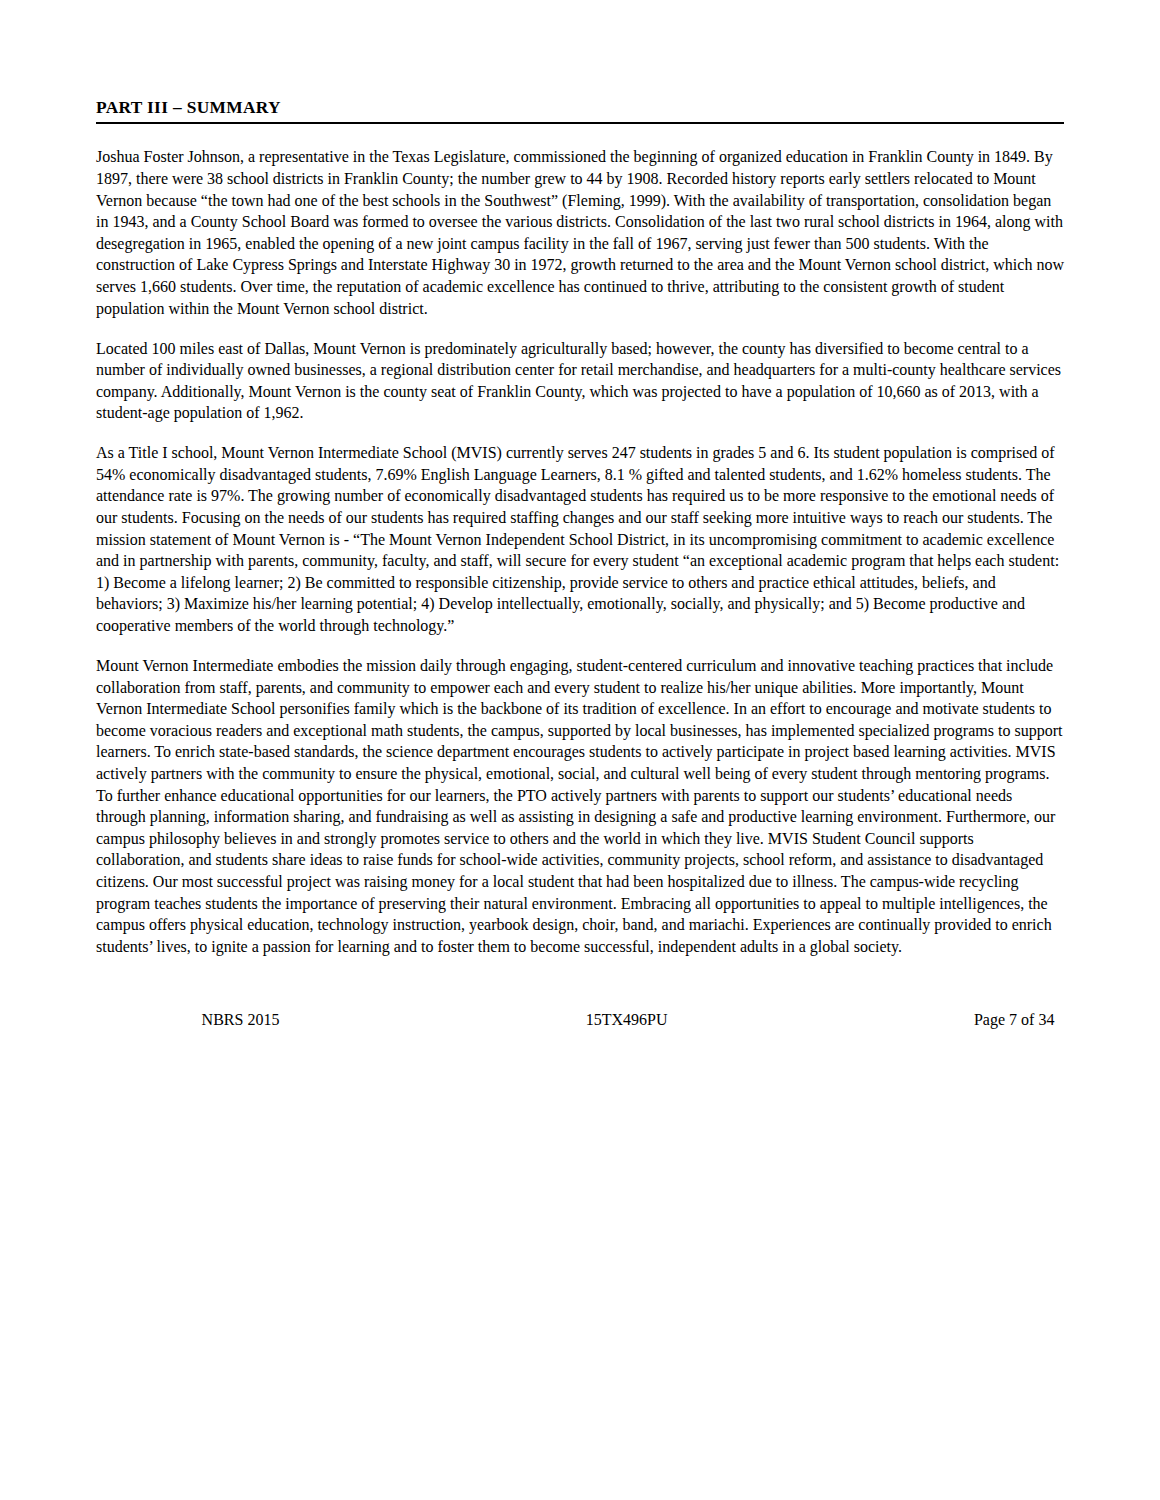PART III – SUMMARY
Joshua Foster Johnson, a representative in the Texas Legislature, commissioned the beginning of organized education in Franklin County in 1849. By 1897, there were 38 school districts in Franklin County; the number grew to 44 by 1908. Recorded history reports early settlers relocated to Mount Vernon because “the town had one of the best schools in the Southwest” (Fleming, 1999). With the availability of transportation, consolidation began in 1943, and a County School Board was formed to oversee the various districts. Consolidation of the last two rural school districts in 1964, along with desegregation in 1965, enabled the opening of a new joint campus facility in the fall of 1967, serving just fewer than 500 students. With the construction of Lake Cypress Springs and Interstate Highway 30 in 1972, growth returned to the area and the Mount Vernon school district, which now serves 1,660 students. Over time, the reputation of academic excellence has continued to thrive, attributing to the consistent growth of student population within the Mount Vernon school district.
Located 100 miles east of Dallas, Mount Vernon is predominately agriculturally based; however, the county has diversified to become central to a number of individually owned businesses, a regional distribution center for retail merchandise, and headquarters for a multi-county healthcare services company. Additionally, Mount Vernon is the county seat of Franklin County, which was projected to have a population of 10,660 as of 2013, with a student-age population of 1,962.
As a Title I school, Mount Vernon Intermediate School (MVIS) currently serves 247 students in grades 5 and 6. Its student population is comprised of 54% economically disadvantaged students, 7.69% English Language Learners, 8.1 % gifted and talented students, and 1.62% homeless students. The attendance rate is 97%. The growing number of economically disadvantaged students has required us to be more responsive to the emotional needs of our students. Focusing on the needs of our students has required staffing changes and our staff seeking more intuitive ways to reach our students. The mission statement of Mount Vernon is - “The Mount Vernon Independent School District, in its uncompromising commitment to academic excellence and in partnership with parents, community, faculty, and staff, will secure for every student “an exceptional academic program that helps each student: 1) Become a lifelong learner; 2) Be committed to responsible citizenship, provide service to others and practice ethical attitudes, beliefs, and behaviors; 3) Maximize his/her learning potential; 4) Develop intellectually, emotionally, socially, and physically; and 5) Become productive and cooperative members of the world through technology.”
Mount Vernon Intermediate embodies the mission daily through engaging, student-centered curriculum and innovative teaching practices that include collaboration from staff, parents, and community to empower each and every student to realize his/her unique abilities. More importantly, Mount Vernon Intermediate School personifies family which is the backbone of its tradition of excellence. In an effort to encourage and motivate students to become voracious readers and exceptional math students, the campus, supported by local businesses, has implemented specialized programs to support learners. To enrich state-based standards, the science department encourages students to actively participate in project based learning activities. MVIS actively partners with the community to ensure the physical, emotional, social, and cultural well being of every student through mentoring programs. To further enhance educational opportunities for our learners, the PTO actively partners with parents to support our students’ educational needs through planning, information sharing, and fundraising as well as assisting in designing a safe and productive learning environment. Furthermore, our campus philosophy believes in and strongly promotes service to others and the world in which they live. MVIS Student Council supports collaboration, and students share ideas to raise funds for school-wide activities, community projects, school reform, and assistance to disadvantaged citizens. Our most successful project was raising money for a local student that had been hospitalized due to illness. The campus-wide recycling program teaches students the importance of preserving their natural environment. Embracing all opportunities to appeal to multiple intelligences, the campus offers physical education, technology instruction, yearbook design, choir, band, and mariachi. Experiences are continually provided to enrich students’ lives, to ignite a passion for learning and to foster them to become successful, independent adults in a global society.
NBRS 2015 15TX496PU Page 7 of 34